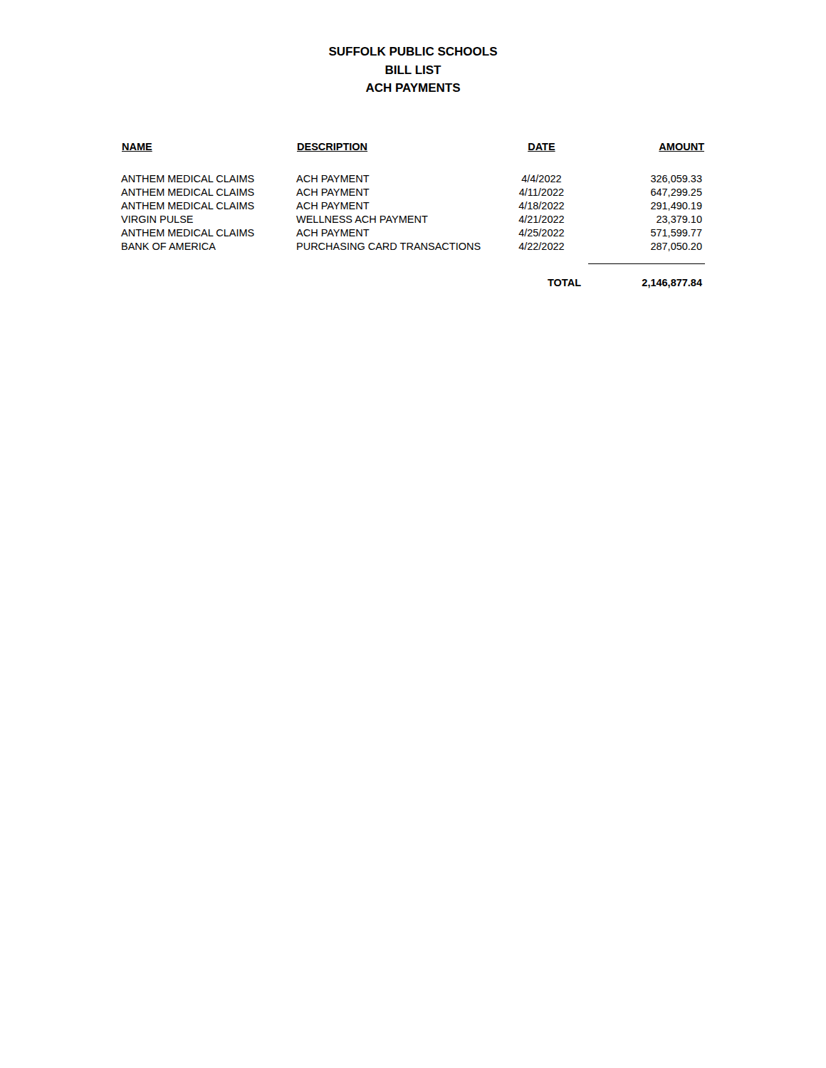SUFFOLK PUBLIC SCHOOLS
BILL LIST
ACH PAYMENTS
| NAME | DESCRIPTION | DATE | AMOUNT |
| --- | --- | --- | --- |
| ANTHEM MEDICAL CLAIMS | ACH PAYMENT | 4/4/2022 | 326,059.33 |
| ANTHEM MEDICAL CLAIMS | ACH PAYMENT | 4/11/2022 | 647,299.25 |
| ANTHEM MEDICAL CLAIMS | ACH PAYMENT | 4/18/2022 | 291,490.19 |
| VIRGIN PULSE | WELLNESS ACH PAYMENT | 4/21/2022 | 23,379.10 |
| ANTHEM MEDICAL CLAIMS | ACH PAYMENT | 4/25/2022 | 571,599.77 |
| BANK OF AMERICA | PURCHASING CARD TRANSACTIONS | 4/22/2022 | 287,050.20 |
| | | TOTAL | 2,146,877.84 |